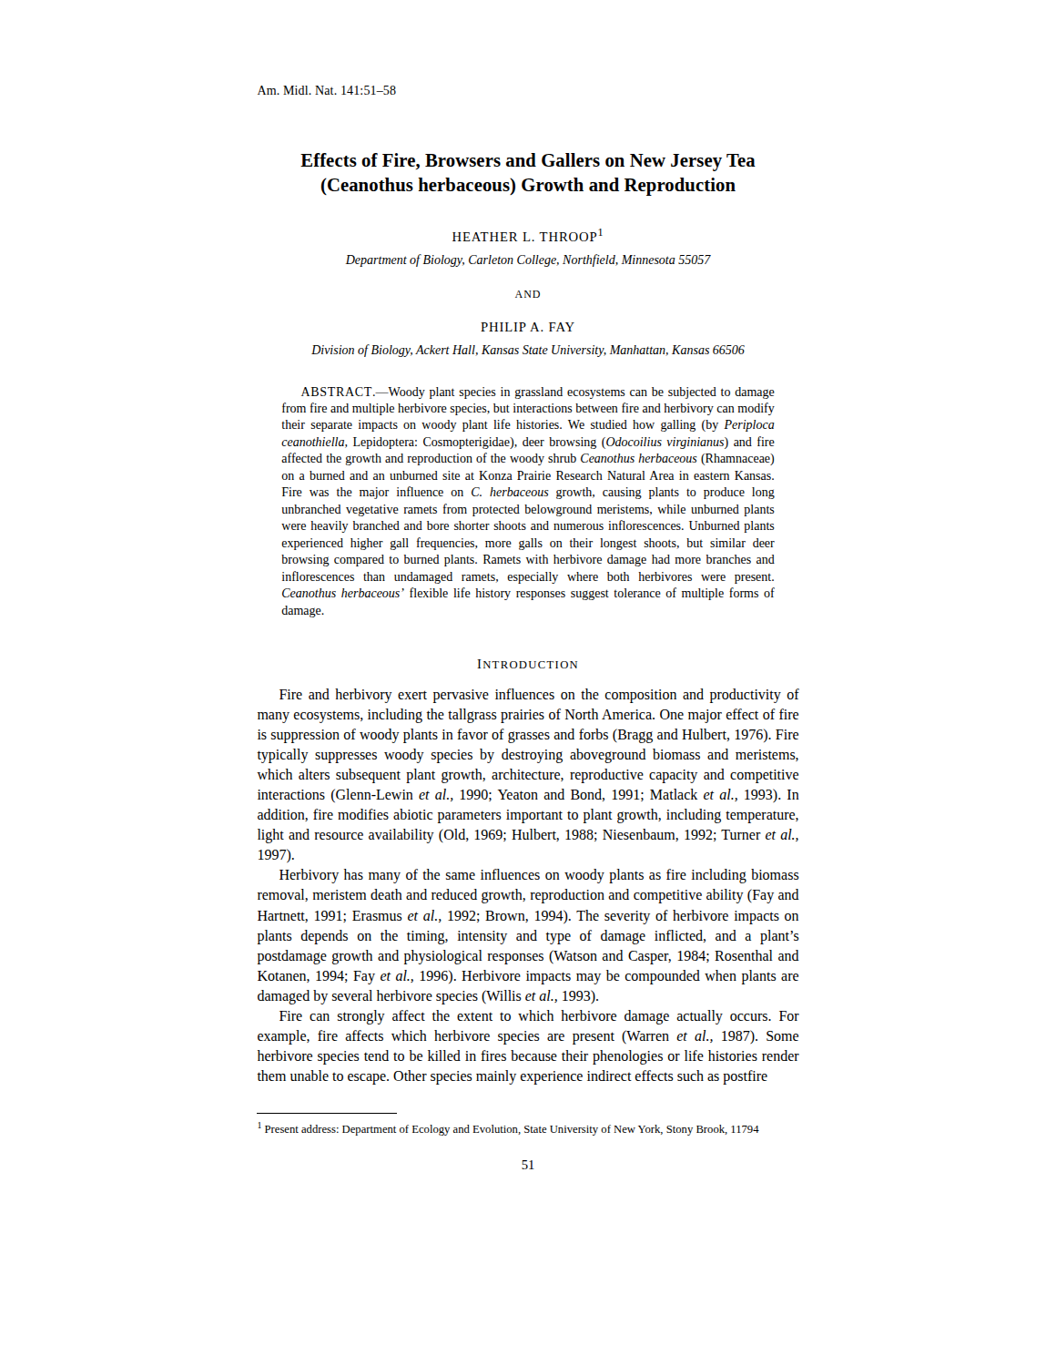Am. Midl. Nat. 141:51–58
Effects of Fire, Browsers and Gallers on New Jersey Tea
(Ceanothus herbaceous) Growth and Reproduction
HEATHER L. THROOP1
Department of Biology, Carleton College, Northfield, Minnesota 55057
AND
PHILIP A. FAY
Division of Biology, Ackert Hall, Kansas State University, Manhattan, Kansas 66506
ABSTRACT.—Woody plant species in grassland ecosystems can be subjected to damage from fire and multiple herbivore species, but interactions between fire and herbivory can modify their separate impacts on woody plant life histories. We studied how galling (by Periploca ceanothiella, Lepidoptera: Cosmopterigidae), deer browsing (Odocoilius virginianus) and fire affected the growth and reproduction of the woody shrub Ceanothus herbaceous (Rhamnaceae) on a burned and an unburned site at Konza Prairie Research Natural Area in eastern Kansas. Fire was the major influence on C. herbaceous growth, causing plants to produce long unbranched vegetative ramets from protected belowground meristems, while unburned plants were heavily branched and bore shorter shoots and numerous inflorescences. Unburned plants experienced higher gall frequencies, more galls on their longest shoots, but similar deer browsing compared to burned plants. Ramets with herbivore damage had more branches and inflorescences than undamaged ramets, especially where both herbivores were present. Ceanothus herbaceous’ flexible life history responses suggest tolerance of multiple forms of damage.
INTRODUCTION
Fire and herbivory exert pervasive influences on the composition and productivity of many ecosystems, including the tallgrass prairies of North America. One major effect of fire is suppression of woody plants in favor of grasses and forbs (Bragg and Hulbert, 1976). Fire typically suppresses woody species by destroying aboveground biomass and meristems, which alters subsequent plant growth, architecture, reproductive capacity and competitive interactions (Glenn-Lewin et al., 1990; Yeaton and Bond, 1991; Matlack et al., 1993). In addition, fire modifies abiotic parameters important to plant growth, including temperature, light and resource availability (Old, 1969; Hulbert, 1988; Niesenbaum, 1992; Turner et al., 1997).
Herbivory has many of the same influences on woody plants as fire including biomass removal, meristem death and reduced growth, reproduction and competitive ability (Fay and Hartnett, 1991; Erasmus et al., 1992; Brown, 1994). The severity of herbivore impacts on plants depends on the timing, intensity and type of damage inflicted, and a plant’s postdamage growth and physiological responses (Watson and Casper, 1984; Rosenthal and Kotanen, 1994; Fay et al., 1996). Herbivore impacts may be compounded when plants are damaged by several herbivore species (Willis et al., 1993).
Fire can strongly affect the extent to which herbivore damage actually occurs. For example, fire affects which herbivore species are present (Warren et al., 1987). Some herbivore species tend to be killed in fires because their phenologies or life histories render them unable to escape. Other species mainly experience indirect effects such as postfire
1 Present address: Department of Ecology and Evolution, State University of New York, Stony Brook, 11794
51